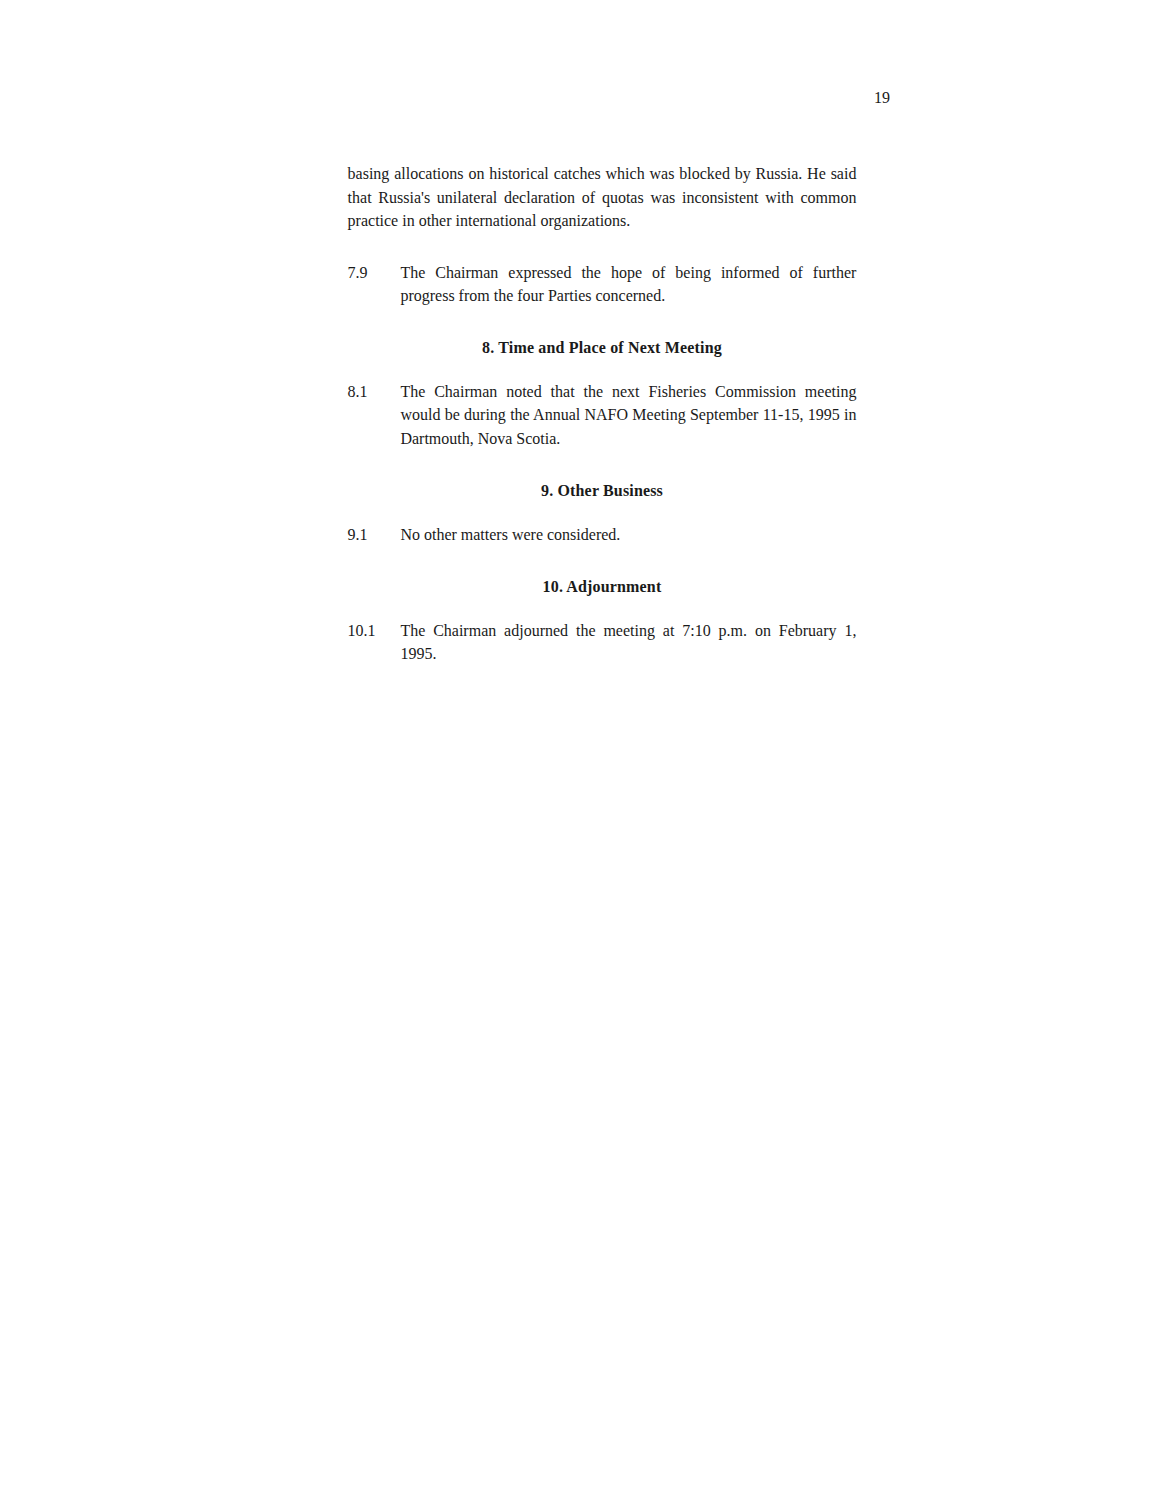19
basing allocations on historical catches which was blocked by Russia. He said that Russia's unilateral declaration of quotas was inconsistent with common practice in other international organizations.
7.9 The Chairman expressed the hope of being informed of further progress from the four Parties concerned.
8. Time and Place of Next Meeting
8.1 The Chairman noted that the next Fisheries Commission meeting would be during the Annual NAFO Meeting September 11-15, 1995 in Dartmouth, Nova Scotia.
9. Other Business
9.1 No other matters were considered.
10. Adjournment
10.1 The Chairman adjourned the meeting at 7:10 p.m. on February 1, 1995.